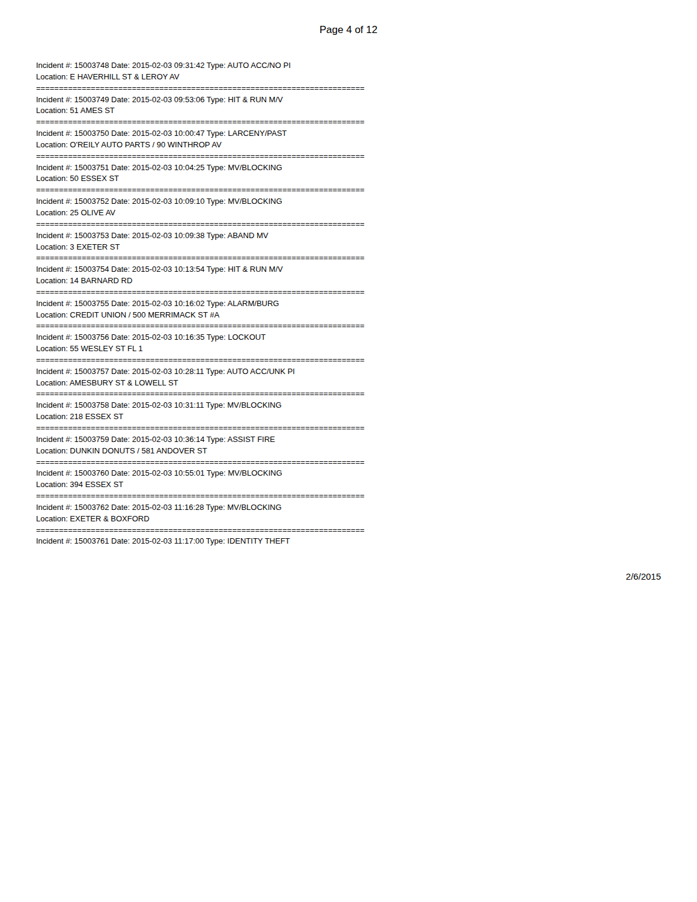Page 4 of 12
Incident #: 15003748 Date: 2015-02-03 09:31:42 Type: AUTO ACC/NO PI
Location: E HAVERHILL ST & LEROY AV
========================================================================
Incident #: 15003749 Date: 2015-02-03 09:53:06 Type: HIT & RUN M/V
Location: 51 AMES ST
========================================================================
Incident #: 15003750 Date: 2015-02-03 10:00:47 Type: LARCENY/PAST
Location: O'REILY AUTO PARTS / 90 WINTHROP AV
========================================================================
Incident #: 15003751 Date: 2015-02-03 10:04:25 Type: MV/BLOCKING
Location: 50 ESSEX ST
========================================================================
Incident #: 15003752 Date: 2015-02-03 10:09:10 Type: MV/BLOCKING
Location: 25 OLIVE AV
========================================================================
Incident #: 15003753 Date: 2015-02-03 10:09:38 Type: ABAND MV
Location: 3 EXETER ST
========================================================================
Incident #: 15003754 Date: 2015-02-03 10:13:54 Type: HIT & RUN M/V
Location: 14 BARNARD RD
========================================================================
Incident #: 15003755 Date: 2015-02-03 10:16:02 Type: ALARM/BURG
Location: CREDIT UNION / 500 MERRIMACK ST #A
========================================================================
Incident #: 15003756 Date: 2015-02-03 10:16:35 Type: LOCKOUT
Location: 55 WESLEY ST FL 1
========================================================================
Incident #: 15003757 Date: 2015-02-03 10:28:11 Type: AUTO ACC/UNK PI
Location: AMESBURY ST & LOWELL ST
========================================================================
Incident #: 15003758 Date: 2015-02-03 10:31:11 Type: MV/BLOCKING
Location: 218 ESSEX ST
========================================================================
Incident #: 15003759 Date: 2015-02-03 10:36:14 Type: ASSIST FIRE
Location: DUNKIN DONUTS / 581 ANDOVER ST
========================================================================
Incident #: 15003760 Date: 2015-02-03 10:55:01 Type: MV/BLOCKING
Location: 394 ESSEX ST
========================================================================
Incident #: 15003762 Date: 2015-02-03 11:16:28 Type: MV/BLOCKING
Location: EXETER & BOXFORD
========================================================================
Incident #: 15003761 Date: 2015-02-03 11:17:00 Type: IDENTITY THEFT
2/6/2015